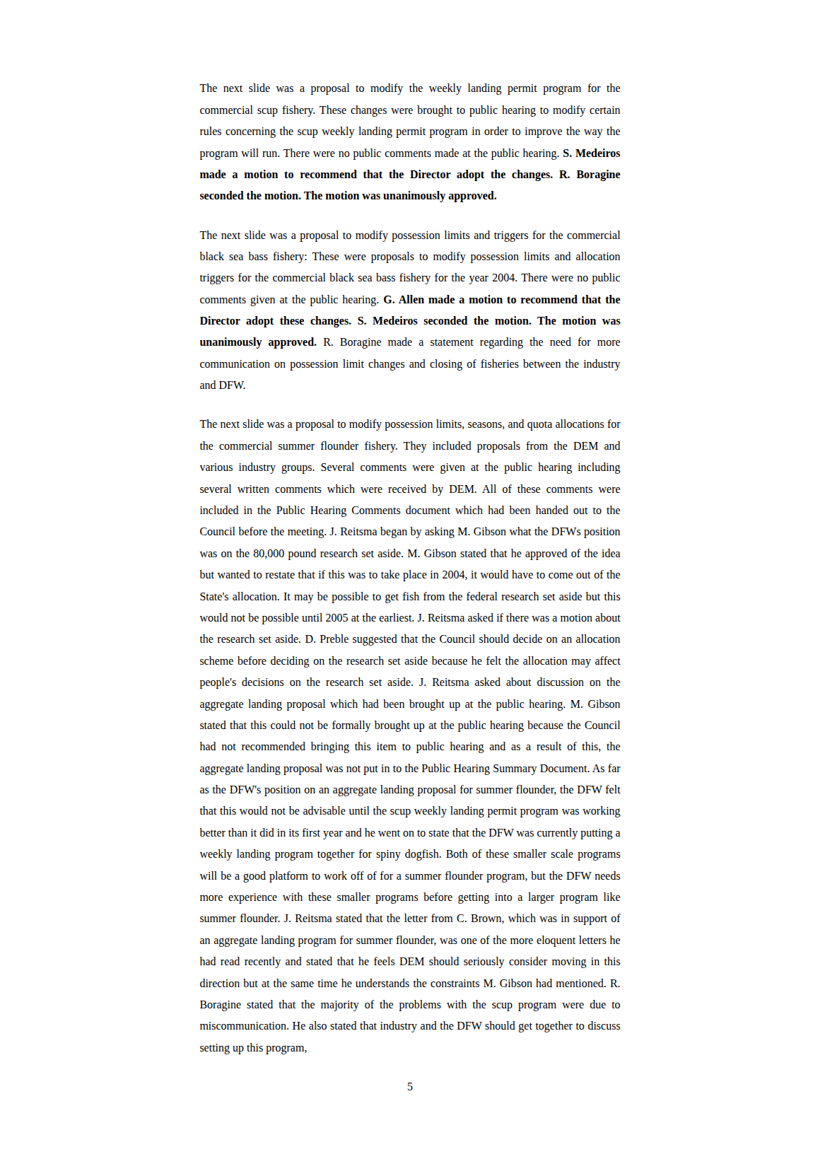The next slide was a proposal to modify the weekly landing permit program for the commercial scup fishery. These changes were brought to public hearing to modify certain rules concerning the scup weekly landing permit program in order to improve the way the program will run. There were no public comments made at the public hearing. S. Medeiros made a motion to recommend that the Director adopt the changes. R. Boragine seconded the motion. The motion was unanimously approved.
The next slide was a proposal to modify possession limits and triggers for the commercial black sea bass fishery: These were proposals to modify possession limits and allocation triggers for the commercial black sea bass fishery for the year 2004. There were no public comments given at the public hearing. G. Allen made a motion to recommend that the Director adopt these changes. S. Medeiros seconded the motion. The motion was unanimously approved. R. Boragine made a statement regarding the need for more communication on possession limit changes and closing of fisheries between the industry and DFW.
The next slide was a proposal to modify possession limits, seasons, and quota allocations for the commercial summer flounder fishery. They included proposals from the DEM and various industry groups. Several comments were given at the public hearing including several written comments which were received by DEM. All of these comments were included in the Public Hearing Comments document which had been handed out to the Council before the meeting. J. Reitsma began by asking M. Gibson what the DFWs position was on the 80,000 pound research set aside. M. Gibson stated that he approved of the idea but wanted to restate that if this was to take place in 2004, it would have to come out of the State's allocation. It may be possible to get fish from the federal research set aside but this would not be possible until 2005 at the earliest. J. Reitsma asked if there was a motion about the research set aside. D. Preble suggested that the Council should decide on an allocation scheme before deciding on the research set aside because he felt the allocation may affect people's decisions on the research set aside. J. Reitsma asked about discussion on the aggregate landing proposal which had been brought up at the public hearing. M. Gibson stated that this could not be formally brought up at the public hearing because the Council had not recommended bringing this item to public hearing and as a result of this, the aggregate landing proposal was not put in to the Public Hearing Summary Document. As far as the DFW's position on an aggregate landing proposal for summer flounder, the DFW felt that this would not be advisable until the scup weekly landing permit program was working better than it did in its first year and he went on to state that the DFW was currently putting a weekly landing program together for spiny dogfish. Both of these smaller scale programs will be a good platform to work off of for a summer flounder program, but the DFW needs more experience with these smaller programs before getting into a larger program like summer flounder. J. Reitsma stated that the letter from C. Brown, which was in support of an aggregate landing program for summer flounder, was one of the more eloquent letters he had read recently and stated that he feels DEM should seriously consider moving in this direction but at the same time he understands the constraints M. Gibson had mentioned. R. Boragine stated that the majority of the problems with the scup program were due to miscommunication. He also stated that industry and the DFW should get together to discuss setting up this program,
5